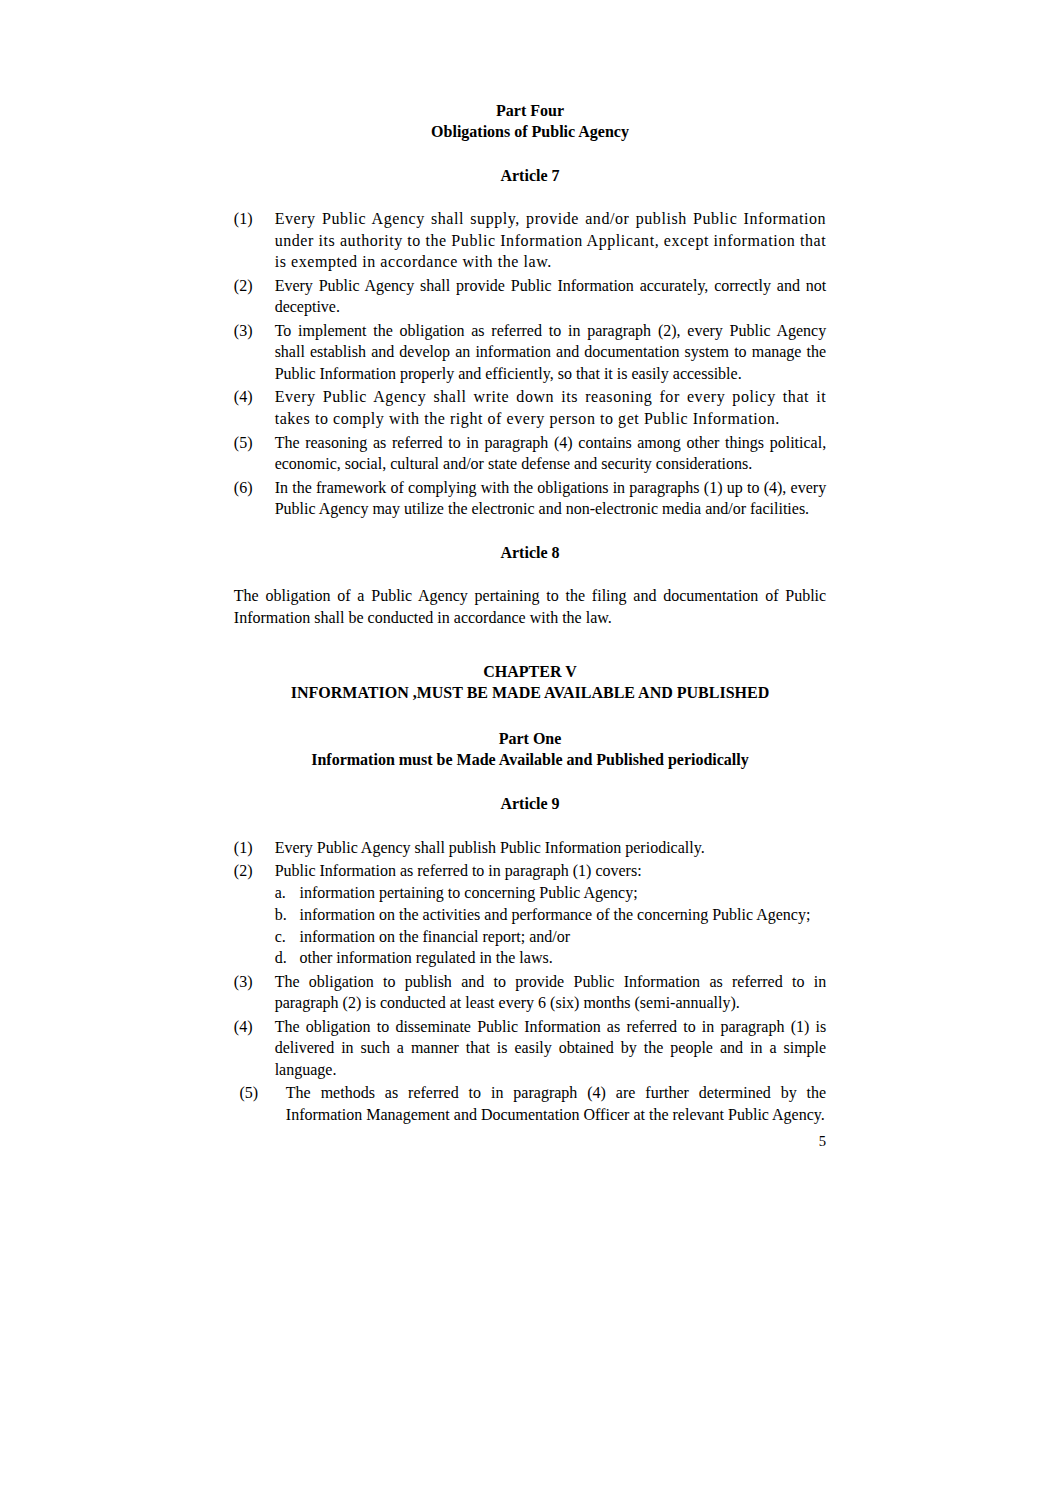Part Four
Obligations of Public Agency
Article 7
(1) Every Public Agency shall supply, provide and/or publish Public Information under its authority to the Public Information Applicant, except information that is exempted in accordance with the law.
(2) Every Public Agency shall provide Public Information accurately, correctly and not deceptive.
(3) To implement the obligation as referred to in paragraph (2), every Public Agency shall establish and develop an information and documentation system to manage the Public Information properly and efficiently, so that it is easily accessible.
(4) Every Public Agency shall write down its reasoning for every policy that it takes to comply with the right of every person to get Public Information.
(5) The reasoning as referred to in paragraph (4) contains among other things political, economic, social, cultural and/or state defense and security considerations.
(6) In the framework of complying with the obligations in paragraphs (1) up to (4), every Public Agency may utilize the electronic and non-electronic media and/or facilities.
Article 8
The obligation of a Public Agency pertaining to the filing and documentation of Public Information shall be conducted in accordance with the law.
CHAPTER V
INFORMATION ,MUST BE MADE AVAILABLE AND PUBLISHED
Part One
Information must be Made Available and Published periodically
Article 9
(1) Every Public Agency shall publish Public Information periodically.
(2) Public Information as referred to in paragraph (1) covers:
a. information pertaining to concerning Public Agency;
b. information on the activities and performance of the concerning Public Agency;
c. information on the financial report; and/or
d. other information regulated in the laws.
(3) The obligation to publish and to provide Public Information as referred to in paragraph (2) is conducted at least every 6 (six) months (semi-annually).
(4) The obligation to disseminate Public Information as referred to in paragraph (1) is delivered in such a manner that is easily obtained by the people and in a simple language.
(5) The methods as referred to in paragraph (4) are further determined by the Information Management and Documentation Officer at the relevant Public Agency.
5